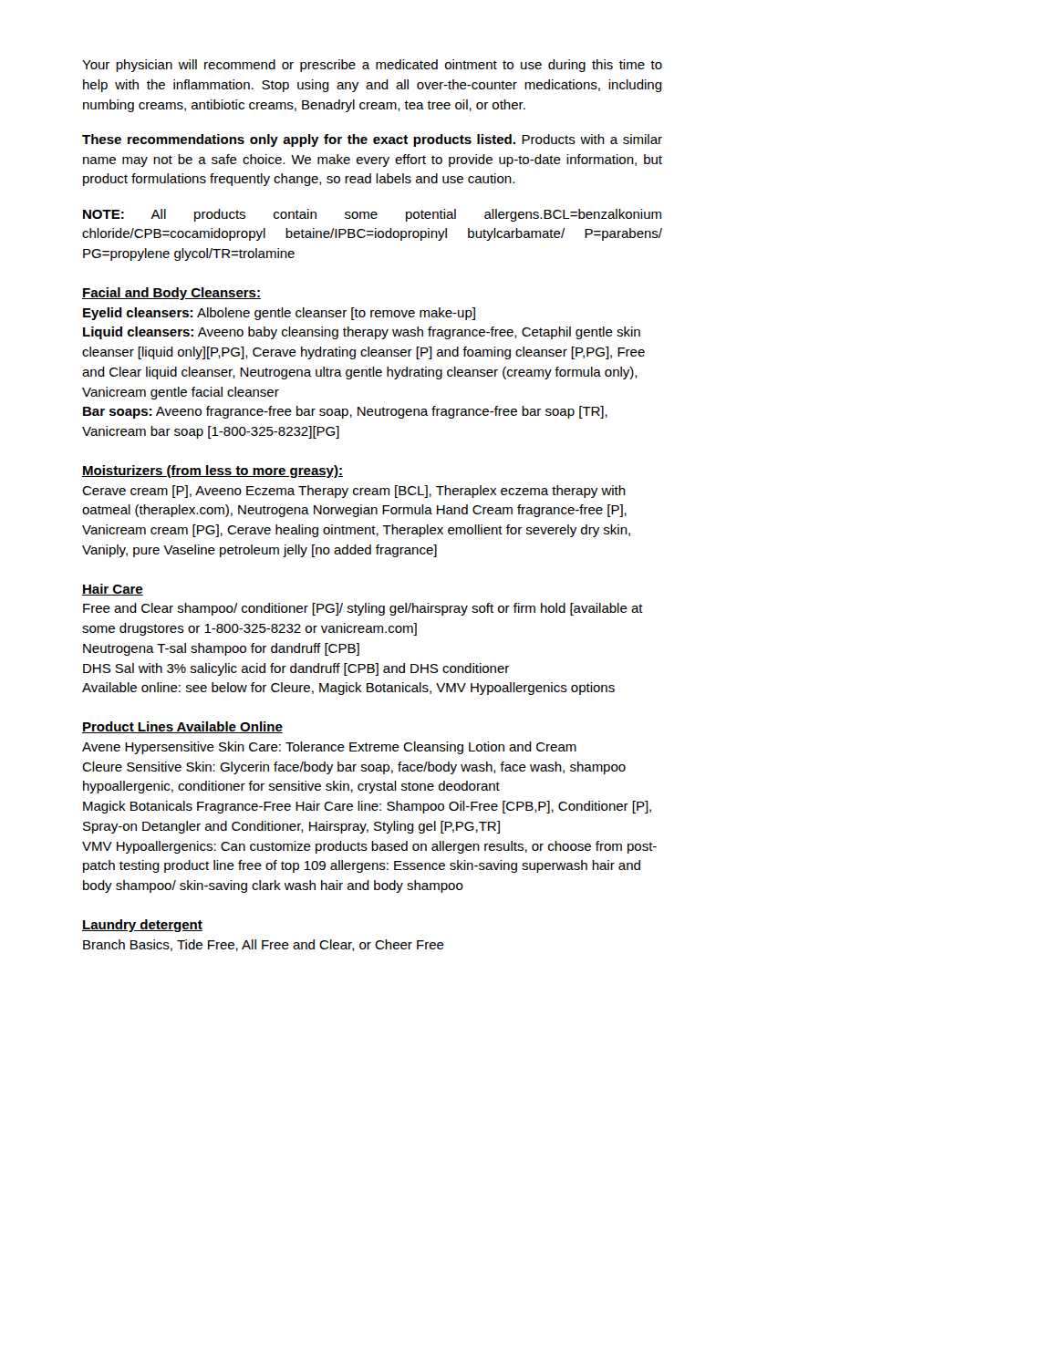Your physician will recommend or prescribe a medicated ointment to use during this time to help with the inflammation. Stop using any and all over-the-counter medications, including numbing creams, antibiotic creams, Benadryl cream, tea tree oil, or other.
These recommendations only apply for the exact products listed. Products with a similar name may not be a safe choice. We make every effort to provide up-to-date information, but product formulations frequently change, so read labels and use caution.
NOTE: All products contain some potential allergens.BCL=benzalkonium chloride/CPB=cocamidopropyl betaine/IPBC=iodopropinyl butylcarbamate/ P=parabens/ PG=propylene glycol/TR=trolamine
Facial and Body Cleansers:
Eyelid cleansers: Albolene gentle cleanser [to remove make-up]
Liquid cleansers: Aveeno baby cleansing therapy wash fragrance-free, Cetaphil gentle skin cleanser [liquid only][P,PG], Cerave hydrating cleanser [P] and foaming cleanser [P,PG], Free and Clear liquid cleanser, Neutrogena ultra gentle hydrating cleanser (creamy formula only), Vanicream gentle facial cleanser
Bar soaps: Aveeno fragrance-free bar soap, Neutrogena fragrance-free bar soap [TR], Vanicream bar soap [1-800-325-8232][PG]
Moisturizers (from less to more greasy):
Cerave cream [P], Aveeno Eczema Therapy cream [BCL], Theraplex eczema therapy with oatmeal (theraplex.com), Neutrogena Norwegian Formula Hand Cream fragrance-free [P], Vanicream cream [PG], Cerave healing ointment, Theraplex emollient for severely dry skin, Vaniply, pure Vaseline petroleum jelly [no added fragrance]
Hair Care
Free and Clear shampoo/ conditioner [PG]/ styling gel/hairspray soft or firm hold [available at some drugstores or 1-800-325-8232 or vanicream.com]
Neutrogena T-sal shampoo for dandruff [CPB]
DHS Sal with 3% salicylic acid for dandruff [CPB] and DHS conditioner
Available online: see below for Cleure, Magick Botanicals, VMV Hypoallergenics options
Product Lines Available Online
Avene Hypersensitive Skin Care: Tolerance Extreme Cleansing Lotion and Cream
Cleure Sensitive Skin: Glycerin face/body bar soap, face/body wash, face wash, shampoo hypoallergenic, conditioner for sensitive skin, crystal stone deodorant
Magick Botanicals Fragrance-Free Hair Care line: Shampoo Oil-Free [CPB,P], Conditioner [P], Spray-on Detangler and Conditioner, Hairspray, Styling gel [P,PG,TR]
VMV Hypoallergenics: Can customize products based on allergen results, or choose from post-patch testing product line free of top 109 allergens: Essence skin-saving superwash hair and body shampoo/ skin-saving clark wash hair and body shampoo
Laundry detergent
Branch Basics, Tide Free, All Free and Clear, or Cheer Free